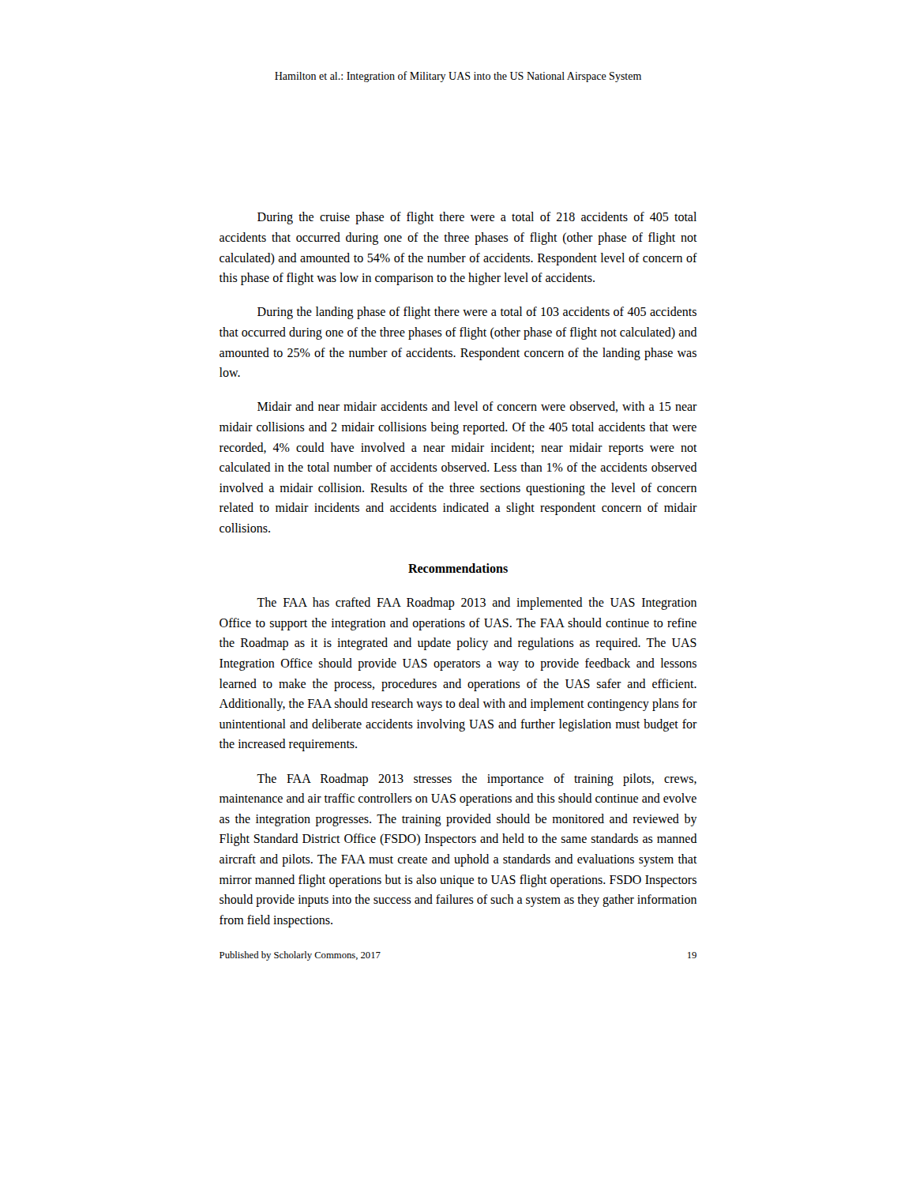Hamilton et al.: Integration of Military UAS into the US National Airspace System
During the cruise phase of flight there were a total of 218 accidents of 405 total accidents that occurred during one of the three phases of flight (other phase of flight not calculated) and amounted to 54% of the number of accidents. Respondent level of concern of this phase of flight was low in comparison to the higher level of accidents.
During the landing phase of flight there were a total of 103 accidents of 405 accidents that occurred during one of the three phases of flight (other phase of flight not calculated) and amounted to 25% of the number of accidents. Respondent concern of the landing phase was low.
Midair and near midair accidents and level of concern were observed, with a 15 near midair collisions and 2 midair collisions being reported. Of the 405 total accidents that were recorded, 4% could have involved a near midair incident; near midair reports were not calculated in the total number of accidents observed. Less than 1% of the accidents observed involved a midair collision. Results of the three sections questioning the level of concern related to midair incidents and accidents indicated a slight respondent concern of midair collisions.
Recommendations
The FAA has crafted FAA Roadmap 2013 and implemented the UAS Integration Office to support the integration and operations of UAS. The FAA should continue to refine the Roadmap as it is integrated and update policy and regulations as required. The UAS Integration Office should provide UAS operators a way to provide feedback and lessons learned to make the process, procedures and operations of the UAS safer and efficient. Additionally, the FAA should research ways to deal with and implement contingency plans for unintentional and deliberate accidents involving UAS and further legislation must budget for the increased requirements.
The FAA Roadmap 2013 stresses the importance of training pilots, crews, maintenance and air traffic controllers on UAS operations and this should continue and evolve as the integration progresses. The training provided should be monitored and reviewed by Flight Standard District Office (FSDO) Inspectors and held to the same standards as manned aircraft and pilots. The FAA must create and uphold a standards and evaluations system that mirror manned flight operations but is also unique to UAS flight operations. FSDO Inspectors should provide inputs into the success and failures of such a system as they gather information from field inspections.
Published by Scholarly Commons, 2017
19